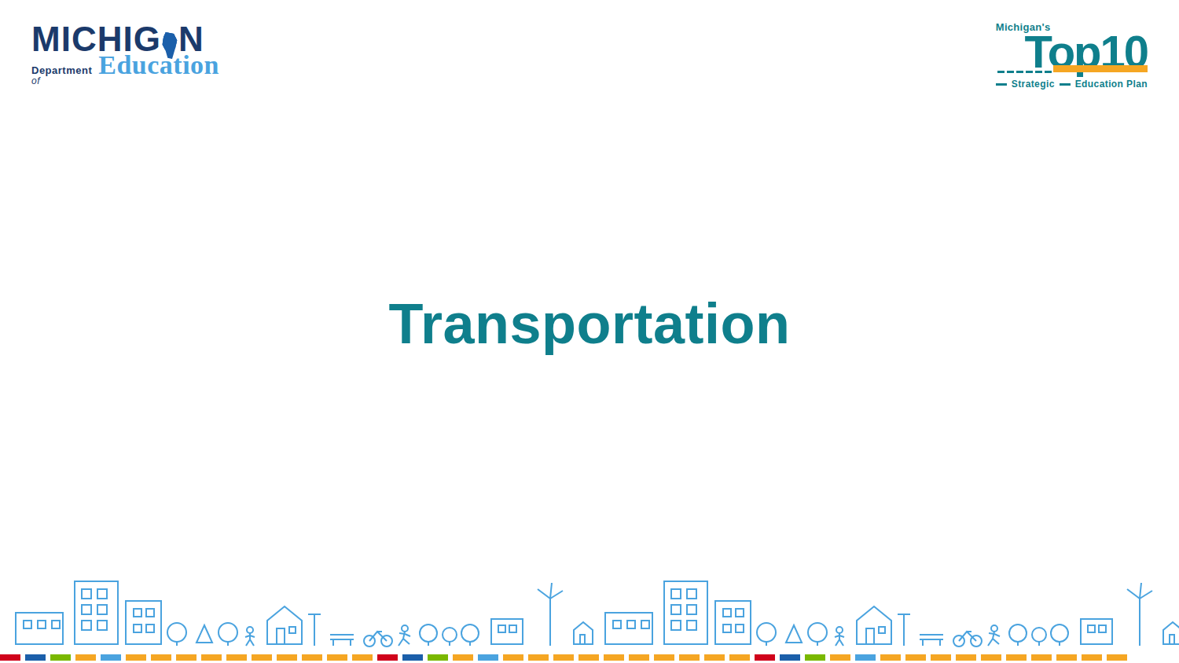MICHIG N
Department
of
Education
Michigan's
Top10
Strategic Education Plan
Transportation